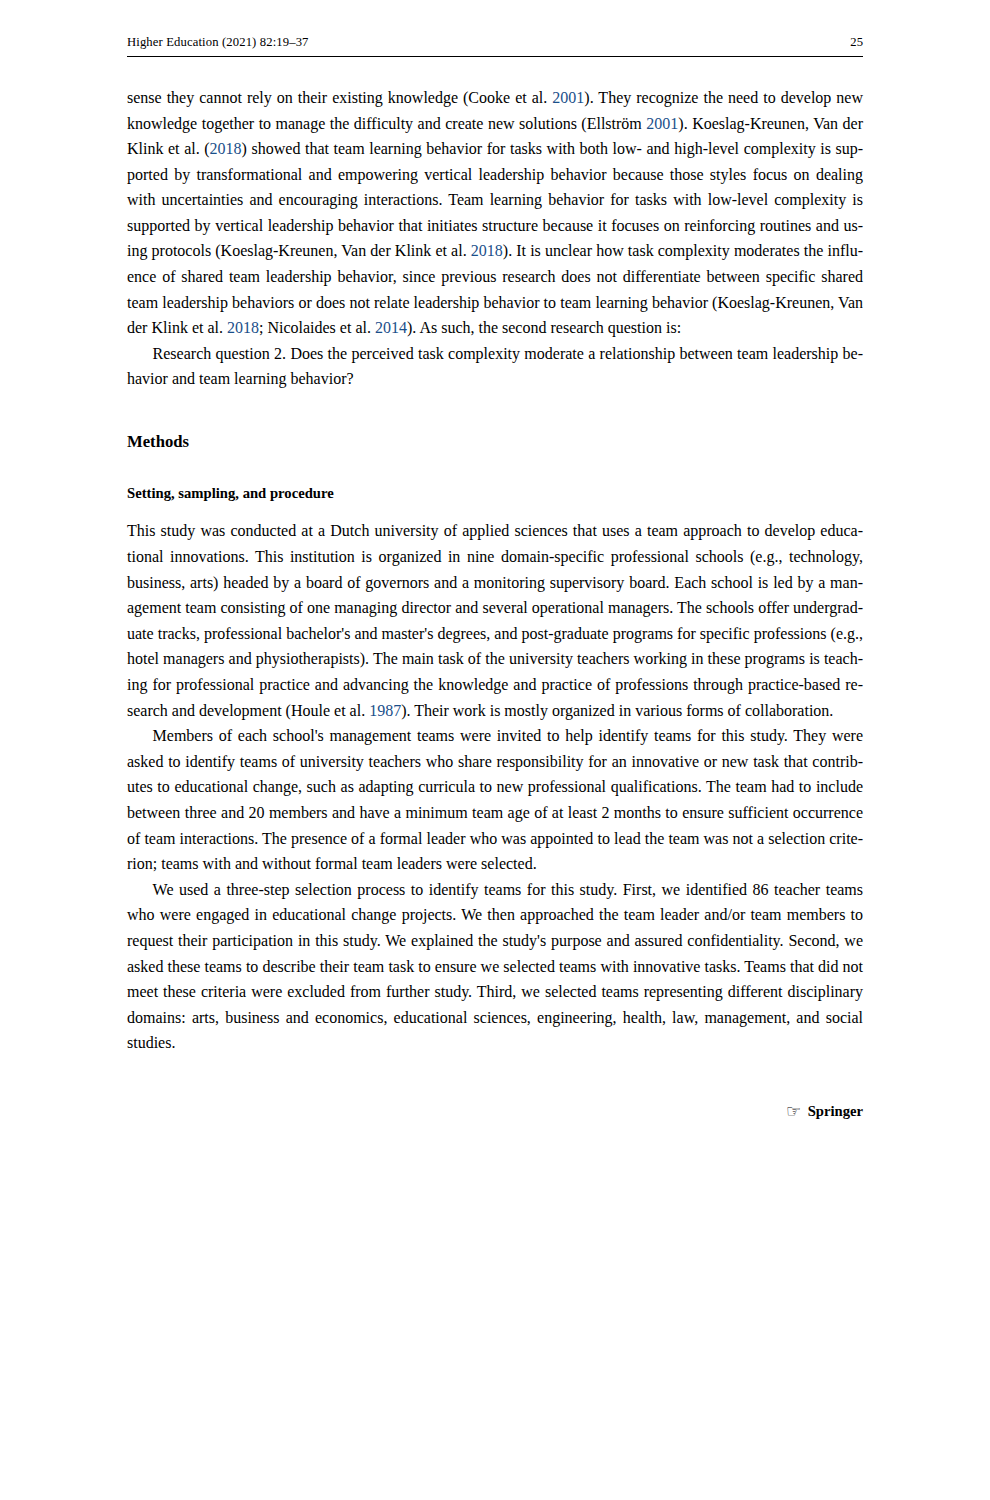Higher Education (2021) 82:19–37 25
sense they cannot rely on their existing knowledge (Cooke et al. 2001). They recognize the need to develop new knowledge together to manage the difficulty and create new solutions (Ellström 2001). Koeslag-Kreunen, Van der Klink et al. (2018) showed that team learning behavior for tasks with both low- and high-level complexity is supported by transformational and empowering vertical leadership behavior because those styles focus on dealing with uncertainties and encouraging interactions. Team learning behavior for tasks with low-level complexity is supported by vertical leadership behavior that initiates structure because it focuses on reinforcing routines and using protocols (Koeslag-Kreunen, Van der Klink et al. 2018). It is unclear how task complexity moderates the influence of shared team leadership behavior, since previous research does not differentiate between specific shared team leadership behaviors or does not relate leadership behavior to team learning behavior (Koeslag-Kreunen, Van der Klink et al. 2018; Nicolaides et al. 2014). As such, the second research question is:
Research question 2. Does the perceived task complexity moderate a relationship between team leadership behavior and team learning behavior?
Methods
Setting, sampling, and procedure
This study was conducted at a Dutch university of applied sciences that uses a team approach to develop educational innovations. This institution is organized in nine domain-specific professional schools (e.g., technology, business, arts) headed by a board of governors and a monitoring supervisory board. Each school is led by a management team consisting of one managing director and several operational managers. The schools offer undergraduate tracks, professional bachelor's and master's degrees, and post-graduate programs for specific professions (e.g., hotel managers and physiotherapists). The main task of the university teachers working in these programs is teaching for professional practice and advancing the knowledge and practice of professions through practice-based research and development (Houle et al. 1987). Their work is mostly organized in various forms of collaboration.
Members of each school's management teams were invited to help identify teams for this study. They were asked to identify teams of university teachers who share responsibility for an innovative or new task that contributes to educational change, such as adapting curricula to new professional qualifications. The team had to include between three and 20 members and have a minimum team age of at least 2 months to ensure sufficient occurrence of team interactions. The presence of a formal leader who was appointed to lead the team was not a selection criterion; teams with and without formal team leaders were selected.
We used a three-step selection process to identify teams for this study. First, we identified 86 teacher teams who were engaged in educational change projects. We then approached the team leader and/or team members to request their participation in this study. We explained the study's purpose and assured confidentiality. Second, we asked these teams to describe their team task to ensure we selected teams with innovative tasks. Teams that did not meet these criteria were excluded from further study. Third, we selected teams representing different disciplinary domains: arts, business and economics, educational sciences, engineering, health, law, management, and social studies.
☞ Springer